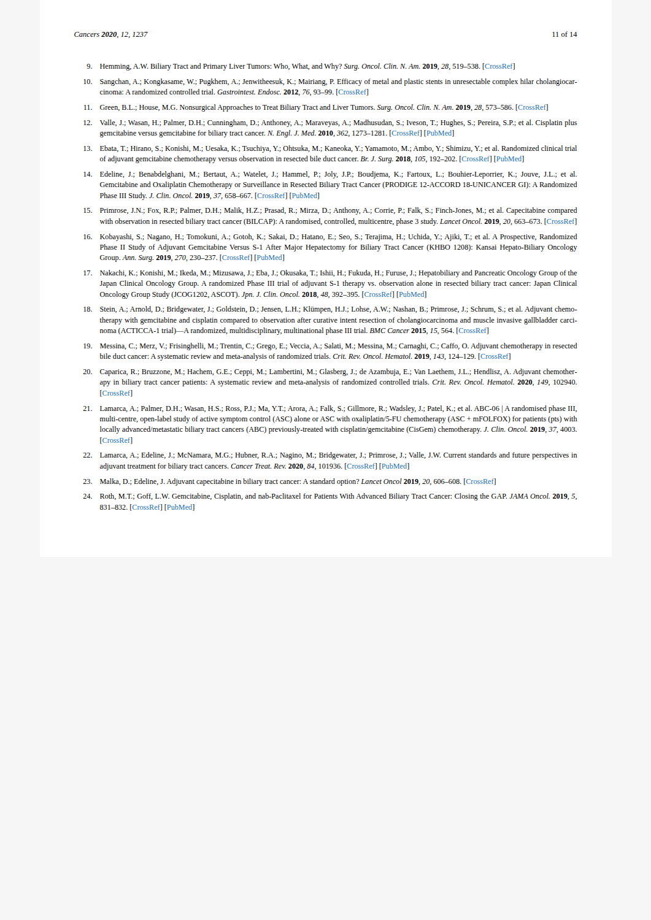Cancers 2020, 12, 1237 11 of 14
9. Hemming, A.W. Biliary Tract and Primary Liver Tumors: Who, What, and Why? Surg. Oncol. Clin. N. Am. 2019, 28, 519–538. [CrossRef]
10. Sangchan, A.; Kongkasame, W.; Pugkhem, A.; Jenwitheesuk, K.; Mairiang, P. Efficacy of metal and plastic stents in unresectable complex hilar cholangiocarcinoma: A randomized controlled trial. Gastrointest. Endosc. 2012, 76, 93–99. [CrossRef]
11. Green, B.L.; House, M.G. Nonsurgical Approaches to Treat Biliary Tract and Liver Tumors. Surg. Oncol. Clin. N. Am. 2019, 28, 573–586. [CrossRef]
12. Valle, J.; Wasan, H.; Palmer, D.H.; Cunningham, D.; Anthoney, A.; Maraveyas, A.; Madhusudan, S.; Iveson, T.; Hughes, S.; Pereira, S.P.; et al. Cisplatin plus gemcitabine versus gemcitabine for biliary tract cancer. N. Engl. J. Med. 2010, 362, 1273–1281. [CrossRef] [PubMed]
13. Ebata, T.; Hirano, S.; Konishi, M.; Uesaka, K.; Tsuchiya, Y.; Ohtsuka, M.; Kaneoka, Y.; Yamamoto, M.; Ambo, Y.; Shimizu, Y.; et al. Randomized clinical trial of adjuvant gemcitabine chemotherapy versus observation in resected bile duct cancer. Br. J. Surg. 2018, 105, 192–202. [CrossRef] [PubMed]
14. Edeline, J.; Benabdelghani, M.; Bertaut, A.; Watelet, J.; Hammel, P.; Joly, J.P.; Boudjema, K.; Fartoux, L.; Bouhier-Leporrier, K.; Jouve, J.L.; et al. Gemcitabine and Oxaliplatin Chemotherapy or Surveillance in Resected Biliary Tract Cancer (PRODIGE 12-ACCORD 18-UNICANCER GI): A Randomized Phase III Study. J. Clin. Oncol. 2019, 37, 658–667. [CrossRef] [PubMed]
15. Primrose, J.N.; Fox, R.P.; Palmer, D.H.; Malik, H.Z.; Prasad, R.; Mirza, D.; Anthony, A.; Corrie, P.; Falk, S.; Finch-Jones, M.; et al. Capecitabine compared with observation in resected biliary tract cancer (BILCAP): A randomised, controlled, multicentre, phase 3 study. Lancet Oncol. 2019, 20, 663–673. [CrossRef]
16. Kobayashi, S.; Nagano, H.; Tomokuni, A.; Gotoh, K.; Sakai, D.; Hatano, E.; Seo, S.; Terajima, H.; Uchida, Y.; Ajiki, T.; et al. A Prospective, Randomized Phase II Study of Adjuvant Gemcitabine Versus S-1 After Major Hepatectomy for Biliary Tract Cancer (KHBO 1208): Kansai Hepato-Biliary Oncology Group. Ann. Surg. 2019, 270, 230–237. [CrossRef] [PubMed]
17. Nakachi, K.; Konishi, M.; Ikeda, M.; Mizusawa, J.; Eba, J.; Okusaka, T.; Ishii, H.; Fukuda, H.; Furuse, J.; Hepatobiliary and Pancreatic Oncology Group of the Japan Clinical Oncology Group. A randomized Phase III trial of adjuvant S-1 therapy vs. observation alone in resected biliary tract cancer: Japan Clinical Oncology Group Study (JCOG1202, ASCOT). Jpn. J. Clin. Oncol. 2018, 48, 392–395. [CrossRef] [PubMed]
18. Stein, A.; Arnold, D.; Bridgewater, J.; Goldstein, D.; Jensen, L.H.; Klümpen, H.J.; Lohse, A.W.; Nashan, B.; Primrose, J.; Schrum, S.; et al. Adjuvant chemotherapy with gemcitabine and cisplatin compared to observation after curative intent resection of cholangiocarcinoma and muscle invasive gallbladder carcinoma (ACTICCA-1 trial)—A randomized, multidisciplinary, multinational phase III trial. BMC Cancer 2015, 15, 564. [CrossRef]
19. Messina, C.; Merz, V.; Frisinghelli, M.; Trentin, C.; Grego, E.; Veccia, A.; Salati, M.; Messina, M.; Carnaghi, C.; Caffo, O. Adjuvant chemotherapy in resected bile duct cancer: A systematic review and meta-analysis of randomized trials. Crit. Rev. Oncol. Hematol. 2019, 143, 124–129. [CrossRef]
20. Caparica, R.; Bruzzone, M.; Hachem, G.E.; Ceppi, M.; Lambertini, M.; Glasberg, J.; de Azambuja, E.; Van Laethem, J.L.; Hendlisz, A. Adjuvant chemotherapy in biliary tract cancer patients: A systematic review and meta-analysis of randomized controlled trials. Crit. Rev. Oncol. Hematol. 2020, 149, 102940. [CrossRef]
21. Lamarca, A.; Palmer, D.H.; Wasan, H.S.; Ross, P.J.; Ma, Y.T.; Arora, A.; Falk, S.; Gillmore, R.; Wadsley, J.; Patel, K.; et al. ABC-06 | A randomised phase III, multi-centre, open-label study of active symptom control (ASC) alone or ASC with oxaliplatin/5-FU chemotherapy (ASC + mFOLFOX) for patients (pts) with locally advanced/metastatic biliary tract cancers (ABC) previously-treated with cisplatin/gemcitabine (CisGem) chemotherapy. J. Clin. Oncol. 2019, 37, 4003. [CrossRef]
22. Lamarca, A.; Edeline, J.; McNamara, M.G.; Hubner, R.A.; Nagino, M.; Bridgewater, J.; Primrose, J.; Valle, J.W. Current standards and future perspectives in adjuvant treatment for biliary tract cancers. Cancer Treat. Rev. 2020, 84, 101936. [CrossRef] [PubMed]
23. Malka, D.; Edeline, J. Adjuvant capecitabine in biliary tract cancer: A standard option? Lancet Oncol 2019, 20, 606–608. [CrossRef]
24. Roth, M.T.; Goff, L.W. Gemcitabine, Cisplatin, and nab-Paclitaxel for Patients With Advanced Biliary Tract Cancer: Closing the GAP. JAMA Oncol. 2019, 5, 831–832. [CrossRef] [PubMed]